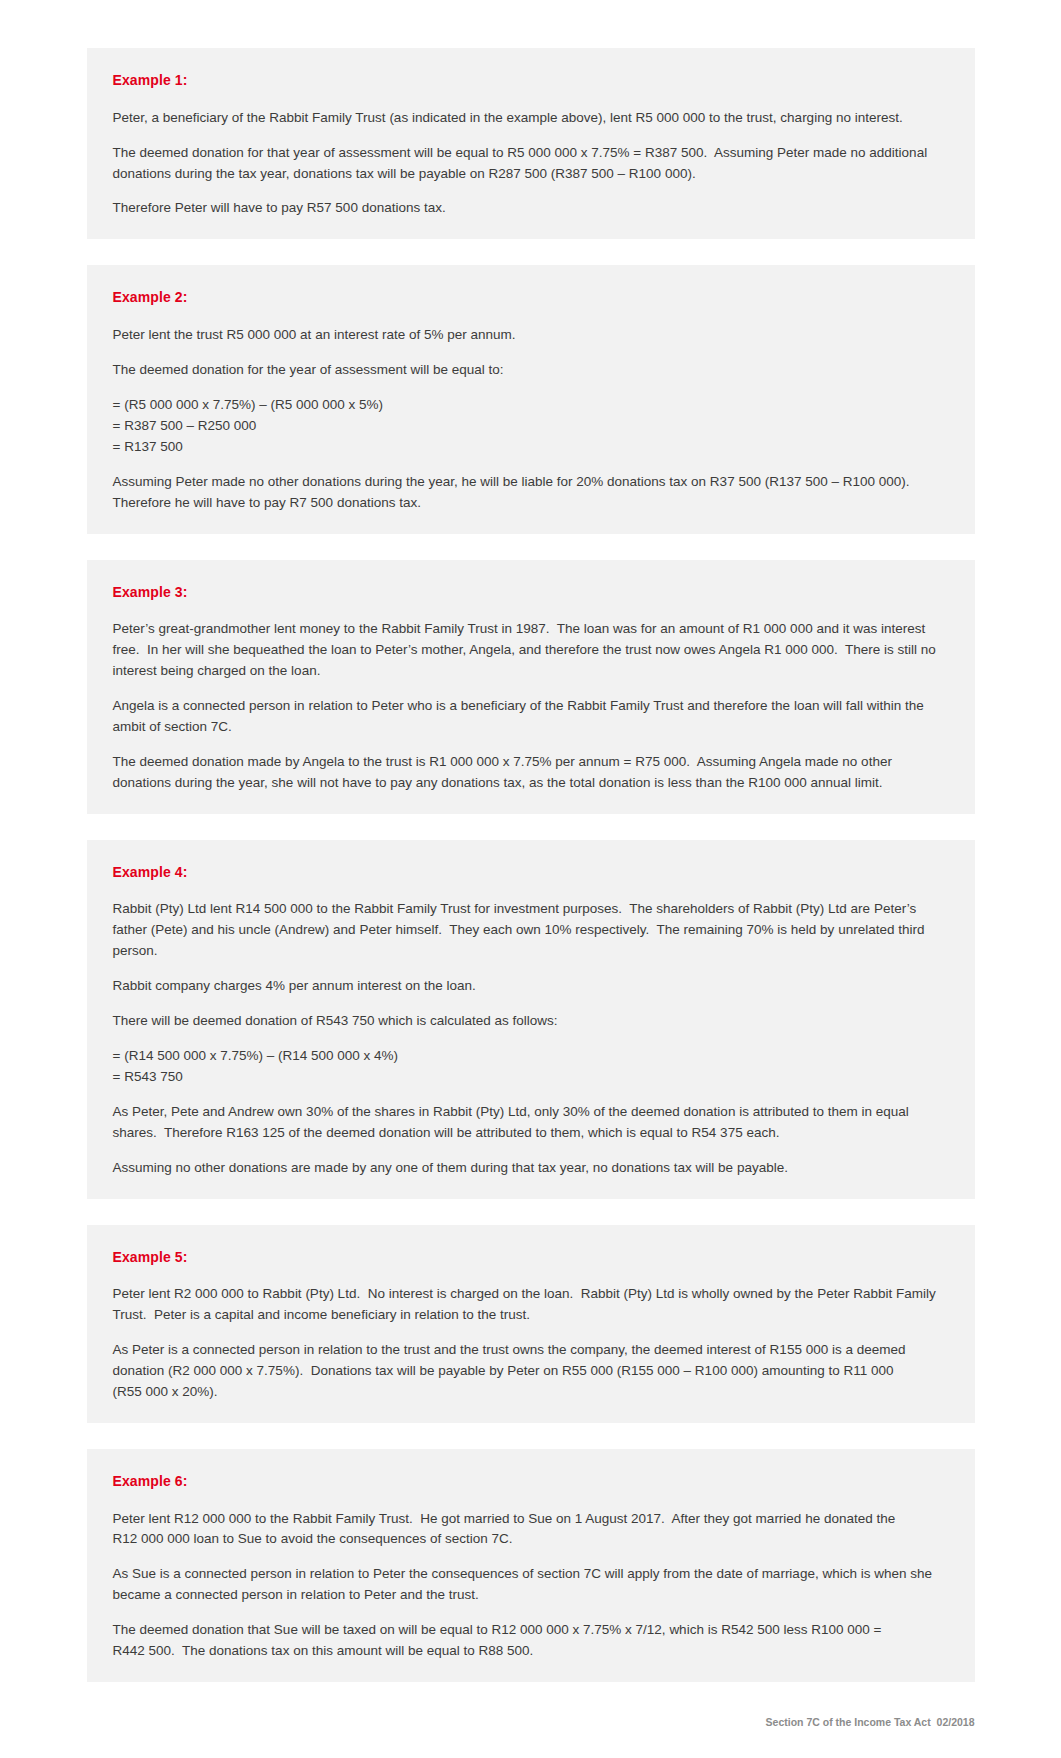Example 1:
Peter, a beneficiary of the Rabbit Family Trust (as indicated in the example above), lent R5 000 000 to the trust, charging no interest.
The deemed donation for that year of assessment will be equal to R5 000 000 x 7.75% = R387 500. Assuming Peter made no additional donations during the tax year, donations tax will be payable on R287 500 (R387 500 – R100 000).
Therefore Peter will have to pay R57 500 donations tax.
Example 2:
Peter lent the trust R5 000 000 at an interest rate of 5% per annum.
The deemed donation for the year of assessment will be equal to:
= (R5 000 000 x 7.75%) – (R5 000 000 x 5%) = R387 500 – R250 000 = R137 500
Assuming Peter made no other donations during the year, he will be liable for 20% donations tax on R37 500 (R137 500 – R100 000). Therefore he will have to pay R7 500 donations tax.
Example 3:
Peter’s great-grandmother lent money to the Rabbit Family Trust in 1987. The loan was for an amount of R1 000 000 and it was interest free. In her will she bequeathed the loan to Peter’s mother, Angela, and therefore the trust now owes Angela R1 000 000. There is still no interest being charged on the loan.
Angela is a connected person in relation to Peter who is a beneficiary of the Rabbit Family Trust and therefore the loan will fall within the ambit of section 7C.
The deemed donation made by Angela to the trust is R1 000 000 x 7.75% per annum = R75 000. Assuming Angela made no other donations during the year, she will not have to pay any donations tax, as the total donation is less than the R100 000 annual limit.
Example 4:
Rabbit (Pty) Ltd lent R14 500 000 to the Rabbit Family Trust for investment purposes. The shareholders of Rabbit (Pty) Ltd are Peter’s father (Pete) and his uncle (Andrew) and Peter himself. They each own 10% respectively. The remaining 70% is held by unrelated third person.
Rabbit company charges 4% per annum interest on the loan.
There will be deemed donation of R543 750 which is calculated as follows:
= (R14 500 000 x 7.75%) – (R14 500 000 x 4%) = R543 750
As Peter, Pete and Andrew own 30% of the shares in Rabbit (Pty) Ltd, only 30% of the deemed donation is attributed to them in equal shares. Therefore R163 125 of the deemed donation will be attributed to them, which is equal to R54 375 each.
Assuming no other donations are made by any one of them during that tax year, no donations tax will be payable.
Example 5:
Peter lent R2 000 000 to Rabbit (Pty) Ltd. No interest is charged on the loan. Rabbit (Pty) Ltd is wholly owned by the Peter Rabbit Family Trust. Peter is a capital and income beneficiary in relation to the trust.
As Peter is a connected person in relation to the trust and the trust owns the company, the deemed interest of R155 000 is a deemed donation (R2 000 000 x 7.75%). Donations tax will be payable by Peter on R55 000 (R155 000 – R100 000) amounting to R11 000 (R55 000 x 20%).
Example 6:
Peter lent R12 000 000 to the Rabbit Family Trust. He got married to Sue on 1 August 2017. After they got married he donated the R12 000 000 loan to Sue to avoid the consequences of section 7C.
As Sue is a connected person in relation to Peter the consequences of section 7C will apply from the date of marriage, which is when she became a connected person in relation to Peter and the trust.
The deemed donation that Sue will be taxed on will be equal to R12 000 000 x 7.75% x 7/12, which is R542 500 less R100 000 = R442 500. The donations tax on this amount will be equal to R88 500.
Section 7C of the Income Tax Act 02/2018